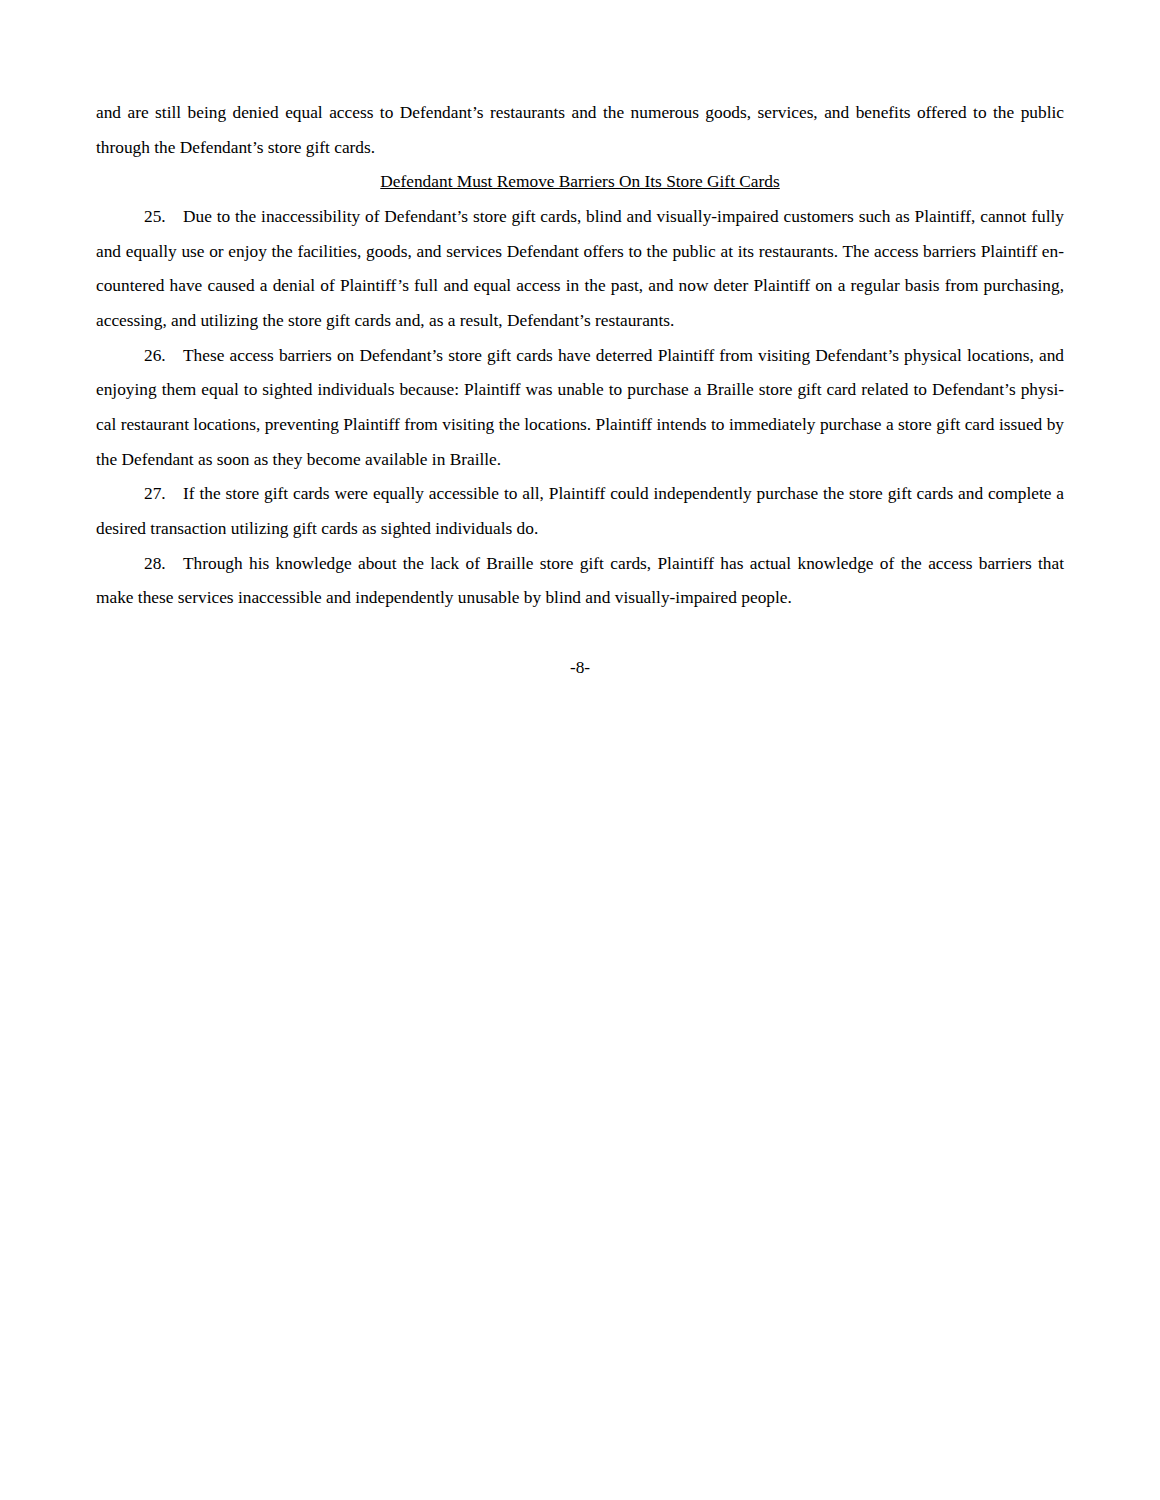and are still being denied equal access to Defendant’s restaurants and the numerous goods, services, and benefits offered to the public through the Defendant’s store gift cards.
Defendant Must Remove Barriers On Its Store Gift Cards
25. Due to the inaccessibility of Defendant’s store gift cards, blind and visually-impaired customers such as Plaintiff, cannot fully and equally use or enjoy the facilities, goods, and services Defendant offers to the public at its restaurants. The access barriers Plaintiff encountered have caused a denial of Plaintiff’s full and equal access in the past, and now deter Plaintiff on a regular basis from purchasing, accessing, and utilizing the store gift cards and, as a result, Defendant’s restaurants.
26. These access barriers on Defendant’s store gift cards have deterred Plaintiff from visiting Defendant’s physical locations, and enjoying them equal to sighted individuals because: Plaintiff was unable to purchase a Braille store gift card related to Defendant’s physical restaurant locations, preventing Plaintiff from visiting the locations. Plaintiff intends to immediately purchase a store gift card issued by the Defendant as soon as they become available in Braille.
27. If the store gift cards were equally accessible to all, Plaintiff could independently purchase the store gift cards and complete a desired transaction utilizing gift cards as sighted individuals do.
28. Through his knowledge about the lack of Braille store gift cards, Plaintiff has actual knowledge of the access barriers that make these services inaccessible and independently unusable by blind and visually-impaired people.
-8-